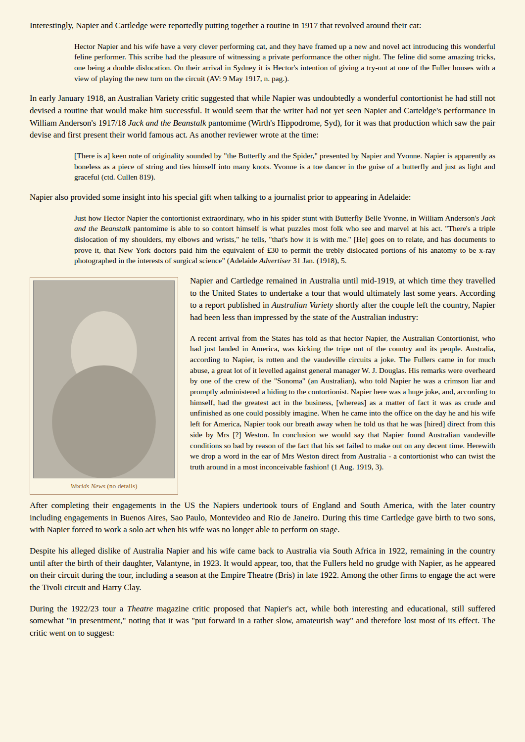Interestingly, Napier and Cartledge were reportedly putting together a routine in 1917 that revolved around their cat:
Hector Napier and his wife have a very clever performing cat, and they have framed up a new and novel act introducing this wonderful feline performer. This scribe had the pleasure of witnessing a private performance the other night. The feline did some amazing tricks, one being a double dislocation. On their arrival in Sydney it is Hector's intention of giving a try-out at one of the Fuller houses with a view of playing the new turn on the circuit (AV: 9 May 1917, n. pag.).
In early January 1918, an Australian Variety critic suggested that while Napier was undoubtedly a wonderful contortionist he had still not devised a routine that would make him successful. It would seem that the writer had not yet seen Napier and Carteldge's performance in William Anderson's 1917/18 Jack and the Beanstalk pantomime (Wirth's Hippodrome, Syd), for it was that production which saw the pair devise and first present their world famous act. As another reviewer wrote at the time:
[There is a] keen note of originality sounded by "the Butterfly and the Spider," presented by Napier and Yvonne. Napier is apparently as boneless as a piece of string and ties himself into many knots. Yvonne is a toe dancer in the guise of a butterfly and just as light and graceful (ctd. Cullen 819).
Napier also provided some insight into his special gift when talking to a journalist prior to appearing in Adelaide:
Just how Hector Napier the contortionist extraordinary, who in his spider stunt with Butterfly Belle Yvonne, in William Anderson's Jack and the Beanstalk pantomime is able to so contort himself is what puzzles most folk who see and marvel at his act. "There's a triple dislocation of my shoulders, my elbows and wrists," he tells, "that's how it is with me." [He] goes on to relate, and has documents to prove it, that New York doctors paid him the equivalent of £30 to permit the trebly dislocated portions of his anatomy to be x-ray photographed in the interests of surgical science" (Adelaide Advertiser 31 Jan. (1918), 5.
Worlds News (no details)
Napier and Cartledge remained in Australia until mid-1919, at which time they travelled to the United States to undertake a tour that would ultimately last some years. According to a report published in Australian Variety shortly after the couple left the country, Napier had been less than impressed by the state of the Australian industry:
A recent arrival from the States has told as that hector Napier, the Australian Contortionist, who had just landed in America, was kicking the tripe out of the country and its people. Australia, according to Napier, is rotten and the vaudeville circuits a joke. The Fullers came in for much abuse, a great lot of it levelled against general manager W. J. Douglas. His remarks were overheard by one of the crew of the "Sonoma" (an Australian), who told Napier he was a crimson liar and promptly administered a hiding to the contortionist. Napier here was a huge joke, and, according to himself, had the greatest act in the business, [whereas] as a matter of fact it was as crude and unfinished as one could possibly imagine. When he came into the office on the day he and his wife left for America, Napier took our breath away when he told us that he was [hired] direct from this side by Mrs [?] Weston. In conclusion we would say that Napier found Australian vaudeville conditions so bad by reason of the fact that his set failed to make out on any decent time. Herewith we drop a word in the ear of Mrs Weston direct from Australia - a contortionist who can twist the truth around in a most inconceivable fashion! (1 Aug. 1919, 3).
After completing their engagements in the US the Napiers undertook tours of England and South America, with the later country including engagements in Buenos Aires, Sao Paulo, Montevideo and Rio de Janeiro. During this time Cartledge gave birth to two sons, with Napier forced to work a solo act when his wife was no longer able to perform on stage.
Despite his alleged dislike of Australia Napier and his wife came back to Australia via South Africa in 1922, remaining in the country until after the birth of their daughter, Valantyne, in 1923. It would appear, too, that the Fullers held no grudge with Napier, as he appeared on their circuit during the tour, including a season at the Empire Theatre (Bris) in late 1922. Among the other firms to engage the act were the Tivoli circuit and Harry Clay.
During the 1922/23 tour a Theatre magazine critic proposed that Napier's act, while both interesting and educational, still suffered somewhat "in presentment," noting that it was "put forward in a rather slow, amateurish way" and therefore lost most of its effect. The critic went on to suggest: